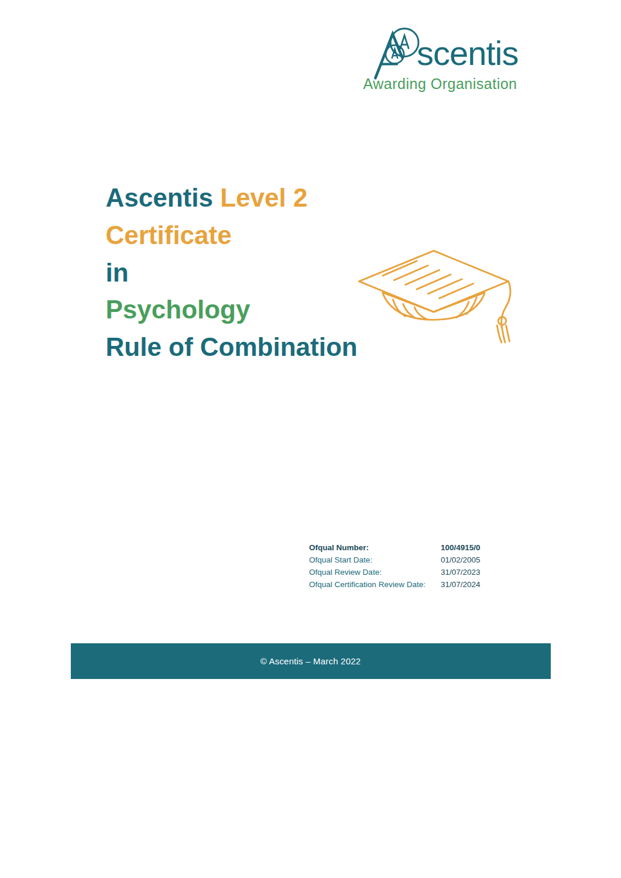scentis
Awarding Organisation
Ascentis Level 2 Certificate
in
Psychology
Rule of Combination
| Ofqual Number: | 100/4915/0 |
| Ofqual Start Date: | 01/02/2005 |
| Ofqual Review Date: | 31/07/2023 |
| Ofqual Certification Review Date: | 31/07/2024 |
© Ascentis – March 2022